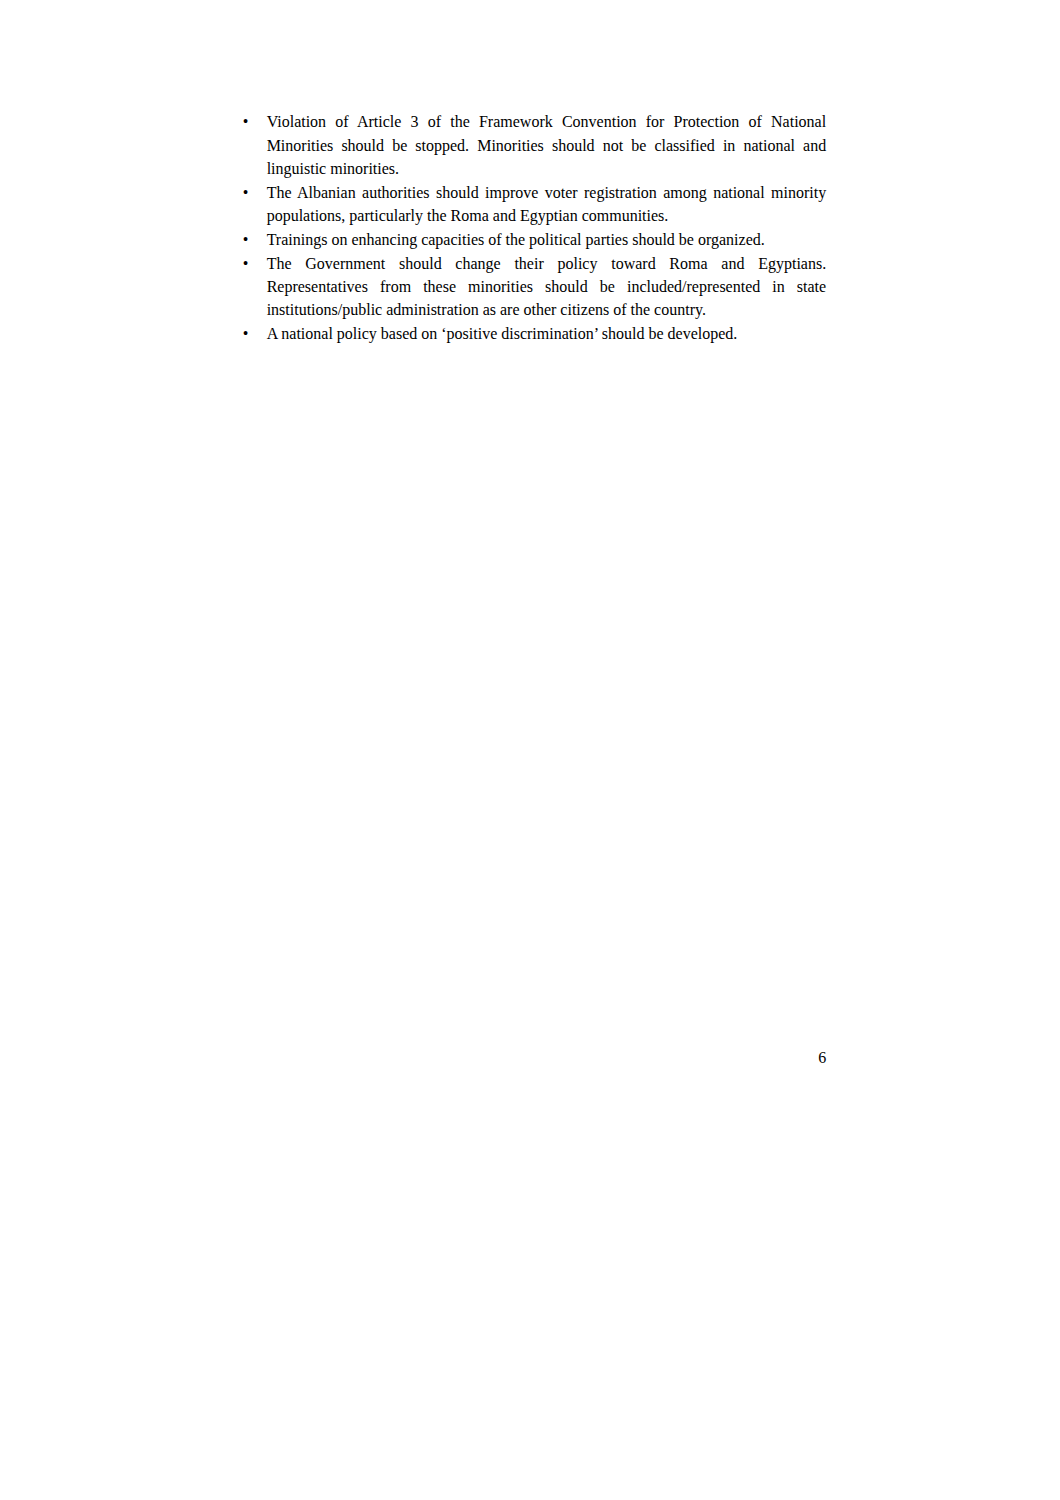Violation of Article 3 of the Framework Convention for Protection of National Minorities should be stopped. Minorities should not be classified in national and linguistic minorities.
The Albanian authorities should improve voter registration among national minority populations, particularly the Roma and Egyptian communities.
Trainings on enhancing capacities of the political parties should be organized.
The Government should change their policy toward Roma and Egyptians. Representatives from these minorities should be included/represented in state institutions/public administration as are other citizens of the country.
A national policy based on ‘positive discrimination’ should be developed.
6